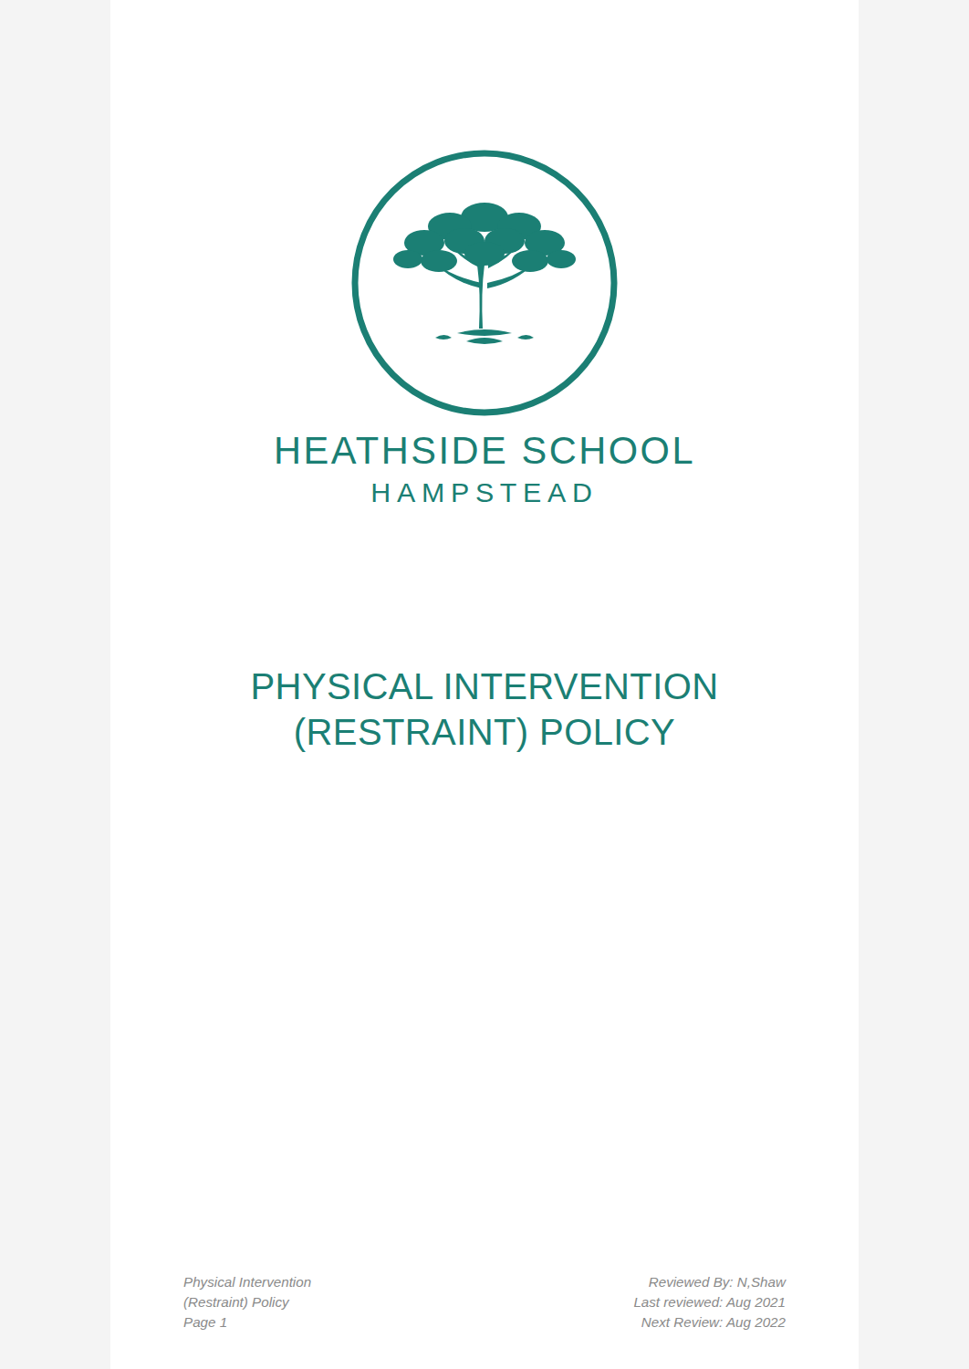Heathside School
Hampstead
Physical Intervention
(Restraint) Policy
Physical Intervention
(Restraint) Policy
Page 1
Reviewed By: N,Shaw
Last reviewed: Aug 2021
Next Review: Aug 2022